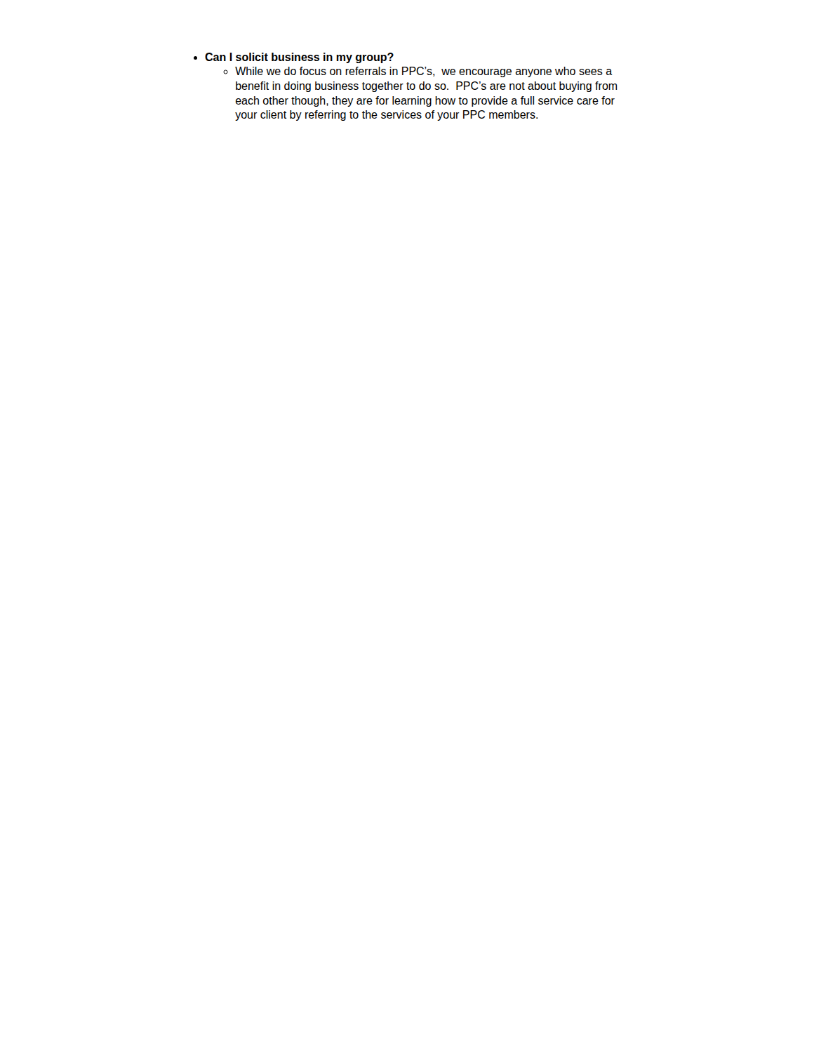Can I solicit business in my group?
While we do focus on referrals in PPC’s, we encourage anyone who sees a benefit in doing business together to do so. PPC’s are not about buying from each other though, they are for learning how to provide a full service care for your client by referring to the services of your PPC members.